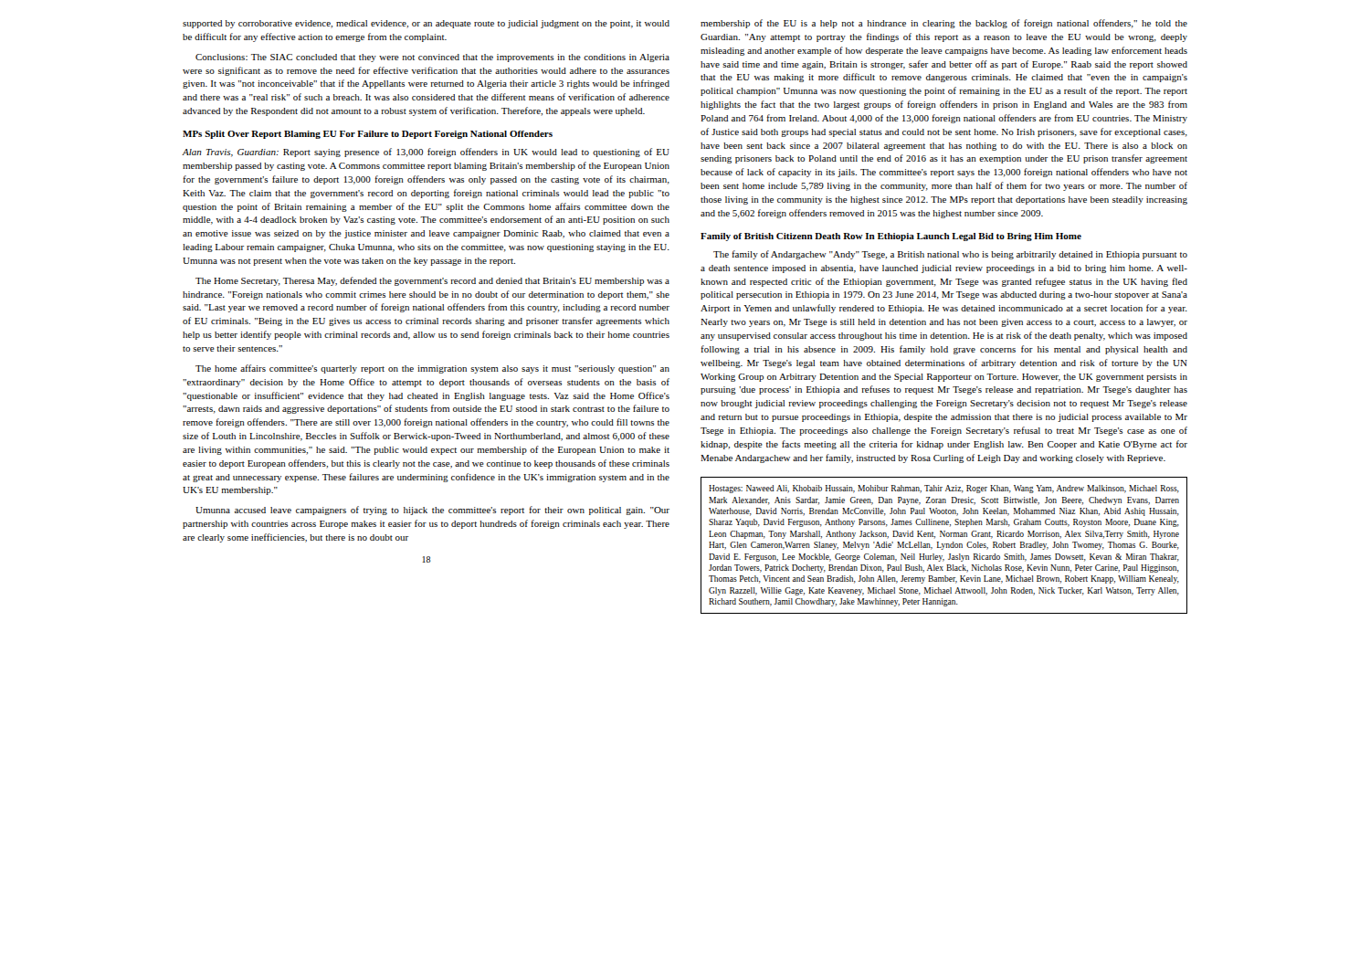supported by corroborative evidence, medical evidence, or an adequate route to judicial judgment on the point, it would be difficult for any effective action to emerge from the complaint.
Conclusions: The SIAC concluded that they were not convinced that the improvements in the conditions in Algeria were so significant as to remove the need for effective verification that the authorities would adhere to the assurances given. It was "not inconceivable" that if the Appellants were returned to Algeria their article 3 rights would be infringed and there was a "real risk" of such a breach. It was also considered that the different means of verification of adherence advanced by the Respondent did not amount to a robust system of verification. Therefore, the appeals were upheld.
MPs Split Over Report Blaming EU For Failure to Deport Foreign National Offenders
Alan Travis, Guardian: Report saying presence of 13,000 foreign offenders in UK would lead to questioning of EU membership passed by casting vote. A Commons committee report blaming Britain's membership of the European Union for the government's failure to deport 13,000 foreign offenders was only passed on the casting vote of its chairman, Keith Vaz. The claim that the government's record on deporting foreign national criminals would lead the public "to question the point of Britain remaining a member of the EU" split the Commons home affairs committee down the middle, with a 4-4 deadlock broken by Vaz's casting vote. The committee's endorsement of an anti-EU position on such an emotive issue was seized on by the justice minister and leave campaigner Dominic Raab, who claimed that even a leading Labour remain campaigner, Chuka Umunna, who sits on the committee, was now questioning staying in the EU. Umunna was not present when the vote was taken on the key passage in the report.
The Home Secretary, Theresa May, defended the government's record and denied that Britain's EU membership was a hindrance. "Foreign nationals who commit crimes here should be in no doubt of our determination to deport them," she said. "Last year we removed a record number of foreign national offenders from this country, including a record number of EU criminals. "Being in the EU gives us access to criminal records sharing and prisoner transfer agreements which help us better identify people with criminal records and, allow us to send foreign criminals back to their home countries to serve their sentences."
The home affairs committee's quarterly report on the immigration system also says it must "seriously question" an "extraordinary" decision by the Home Office to attempt to deport thousands of overseas students on the basis of "questionable or insufficient" evidence that they had cheated in English language tests. Vaz said the Home Office's "arrests, dawn raids and aggressive deportations" of students from outside the EU stood in stark contrast to the failure to remove foreign offenders. "There are still over 13,000 foreign national offenders in the country, who could fill towns the size of Louth in Lincolnshire, Beccles in Suffolk or Berwick-upon-Tweed in Northumberland, and almost 6,000 of these are living within communities," he said. "The public would expect our membership of the European Union to make it easier to deport European offenders, but this is clearly not the case, and we continue to keep thousands of these criminals at great and unnecessary expense. These failures are undermining confidence in the UK's immigration system and in the UK's EU membership."
Umunna accused leave campaigners of trying to hijack the committee's report for their own political gain. "Our partnership with countries across Europe makes it easier for us to deport hundreds of foreign criminals each year. There are clearly some inefficiencies, but there is no doubt our
18
membership of the EU is a help not a hindrance in clearing the backlog of foreign national offenders," he told the Guardian. "Any attempt to portray the findings of this report as a reason to leave the EU would be wrong, deeply misleading and another example of how desperate the leave campaigns have become. As leading law enforcement heads have said time and time again, Britain is stronger, safer and better off as part of Europe." Raab said the report showed that the EU was making it more difficult to remove dangerous criminals. He claimed that "even the in campaign's political champion" Umunna was now questioning the point of remaining in the EU as a result of the report. The report highlights the fact that the two largest groups of foreign offenders in prison in England and Wales are the 983 from Poland and 764 from Ireland. About 4,000 of the 13,000 foreign national offenders are from EU countries. The Ministry of Justice said both groups had special status and could not be sent home. No Irish prisoners, save for exceptional cases, have been sent back since a 2007 bilateral agreement that has nothing to do with the EU. There is also a block on sending prisoners back to Poland until the end of 2016 as it has an exemption under the EU prison transfer agreement because of lack of capacity in its jails. The committee's report says the 13,000 foreign national offenders who have not been sent home include 5,789 living in the community, more than half of them for two years or more. The number of those living in the community is the highest since 2012. The MPs report that deportations have been steadily increasing and the 5,602 foreign offenders removed in 2015 was the highest number since 2009.
Family of British Citizenn Death Row In Ethiopia Launch Legal Bid to Bring Him Home
The family of Andargachew "Andy" Tsege, a British national who is being arbitrarily detained in Ethiopia pursuant to a death sentence imposed in absentia, have launched judicial review proceedings in a bid to bring him home. A well-known and respected critic of the Ethiopian government, Mr Tsege was granted refugee status in the UK having fled political persecution in Ethiopia in 1979. On 23 June 2014, Mr Tsege was abducted during a two-hour stopover at Sana'a Airport in Yemen and unlawfully rendered to Ethiopia. He was detained incommunicado at a secret location for a year. Nearly two years on, Mr Tsege is still held in detention and has not been given access to a court, access to a lawyer, or any unsupervised consular access throughout his time in detention. He is at risk of the death penalty, which was imposed following a trial in his absence in 2009. His family hold grave concerns for his mental and physical health and wellbeing. Mr Tsege's legal team have obtained determinations of arbitrary detention and risk of torture by the UN Working Group on Arbitrary Detention and the Special Rapporteur on Torture. However, the UK government persists in pursuing 'due process' in Ethiopia and refuses to request Mr Tsege's release and repatriation. Mr Tsege's daughter has now brought judicial review proceedings challenging the Foreign Secretary's decision not to request Mr Tsege's release and return but to pursue proceedings in Ethiopia, despite the admission that there is no judicial process available to Mr Tsege in Ethiopia. The proceedings also challenge the Foreign Secretary's refusal to treat Mr Tsege's case as one of kidnap, despite the facts meeting all the criteria for kidnap under English law. Ben Cooper and Katie O'Byrne act for Menabe Andargachew and her family, instructed by Rosa Curling of Leigh Day and working closely with Reprieve.
Hostages: Naweed Ali, Khobaib Hussain, Mohibur Rahman, Tahir Aziz, Roger Khan, Wang Yam, Andrew Malkinson, Michael Ross, Mark Alexander, Anis Sardar, Jamie Green, Dan Payne, Zoran Dresic, Scott Birtwistle, Jon Beere, Chedwyn Evans, Darren Waterhouse, David Norris, Brendan McConville, John Paul Wooton, John Keelan, Mohammed Niaz Khan, Abid Ashiq Hussain, Sharaz Yaqub, David Ferguson, Anthony Parsons, James Cullinene, Stephen Marsh, Graham Coutts, Royston Moore, Duane King, Leon Chapman, Tony Marshall, Anthony Jackson, David Kent, Norman Grant, Ricardo Morrison, Alex Silva,Terry Smith, Hyrone Hart, Glen Cameron,Warren Slaney, Melvyn 'Adie' McLellan, Lyndon Coles, Robert Bradley, John Twomey, Thomas G. Bourke, David E. Ferguson, Lee Mockble, George Coleman, Neil Hurley, Jaslyn Ricardo Smith, James Dowsett, Kevan & Miran Thakrar, Jordan Towers, Patrick Docherty, Brendan Dixon, Paul Bush, Alex Black, Nicholas Rose, Kevin Nunn, Peter Carine, Paul Higginson, Thomas Petch, Vincent and Sean Bradish, John Allen, Jeremy Bamber, Kevin Lane, Michael Brown, Robert Knapp, William Kenealy, Glyn Razzell, Willie Gage, Kate Keaveney, Michael Stone, Michael Attwooll, John Roden, Nick Tucker, Karl Watson, Terry Allen, Richard Southern, Jamil Chowdhary, Jake Mawhinney, Peter Hannigan.